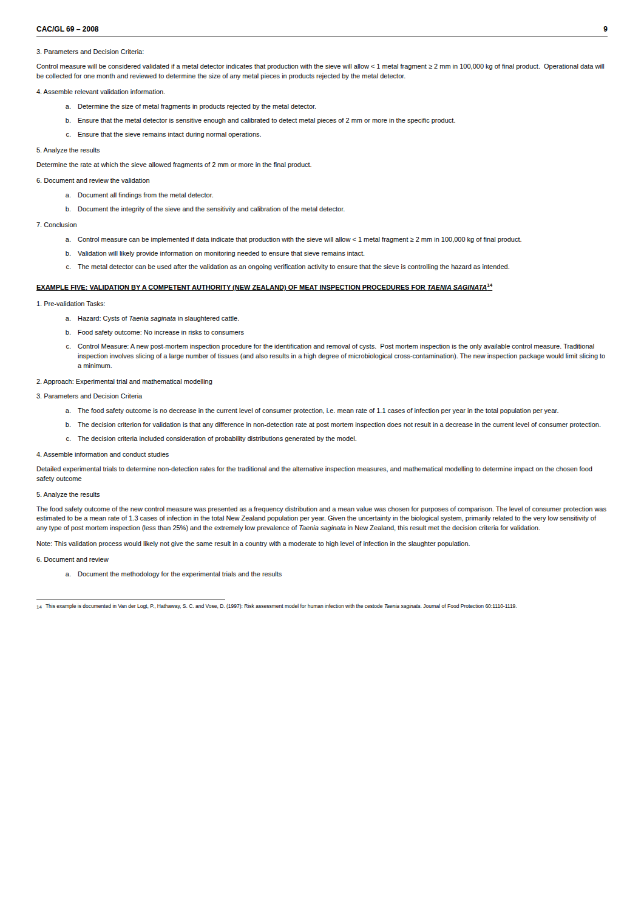CAC/GL 69 – 2008 9
3. Parameters and Decision Criteria:
Control measure will be considered validated if a metal detector indicates that production with the sieve will allow < 1 metal fragment ≥ 2 mm in 100,000 kg of final product. Operational data will be collected for one month and reviewed to determine the size of any metal pieces in products rejected by the metal detector.
4. Assemble relevant validation information.
Determine the size of metal fragments in products rejected by the metal detector.
Ensure that the metal detector is sensitive enough and calibrated to detect metal pieces of 2 mm or more in the specific product.
Ensure that the sieve remains intact during normal operations.
5. Analyze the results
Determine the rate at which the sieve allowed fragments of 2 mm or more in the final product.
6. Document and review the validation
Document all findings from the metal detector.
Document the integrity of the sieve and the sensitivity and calibration of the metal detector.
7. Conclusion
Control measure can be implemented if data indicate that production with the sieve will allow < 1 metal fragment ≥ 2 mm in 100,000 kg of final product.
Validation will likely provide information on monitoring needed to ensure that sieve remains intact.
The metal detector can be used after the validation as an ongoing verification activity to ensure that the sieve is controlling the hazard as intended.
EXAMPLE FIVE: VALIDATION BY A COMPETENT AUTHORITY (NEW ZEALAND) OF MEAT INSPECTION PROCEDURES FOR TAENIA SAGINATA14
1. Pre-validation Tasks:
Hazard: Cysts of Taenia saginata in slaughtered cattle.
Food safety outcome: No increase in risks to consumers
Control Measure: A new post-mortem inspection procedure for the identification and removal of cysts. Post mortem inspection is the only available control measure. Traditional inspection involves slicing of a large number of tissues (and also results in a high degree of microbiological cross-contamination). The new inspection package would limit slicing to a minimum.
2. Approach: Experimental trial and mathematical modelling
3. Parameters and Decision Criteria
The food safety outcome is no decrease in the current level of consumer protection, i.e. mean rate of 1.1 cases of infection per year in the total population per year.
The decision criterion for validation is that any difference in non-detection rate at post mortem inspection does not result in a decrease in the current level of consumer protection.
The decision criteria included consideration of probability distributions generated by the model.
4. Assemble information and conduct studies
Detailed experimental trials to determine non-detection rates for the traditional and the alternative inspection measures, and mathematical modelling to determine impact on the chosen food safety outcome
5. Analyze the results
The food safety outcome of the new control measure was presented as a frequency distribution and a mean value was chosen for purposes of comparison. The level of consumer protection was estimated to be a mean rate of 1.3 cases of infection in the total New Zealand population per year. Given the uncertainty in the biological system, primarily related to the very low sensitivity of any type of post mortem inspection (less than 25%) and the extremely low prevalence of Taenia saginata in New Zealand, this result met the decision criteria for validation.
Note: This validation process would likely not give the same result in a country with a moderate to high level of infection in the slaughter population.
6. Document and review
Document the methodology for the experimental trials and the results
14 This example is documented in Van der Logt, P., Hathaway, S. C. and Vose, D. (1997): Risk assessment model for human infection with the cestode Taenia saginata. Journal of Food Protection 60:1110-1119.